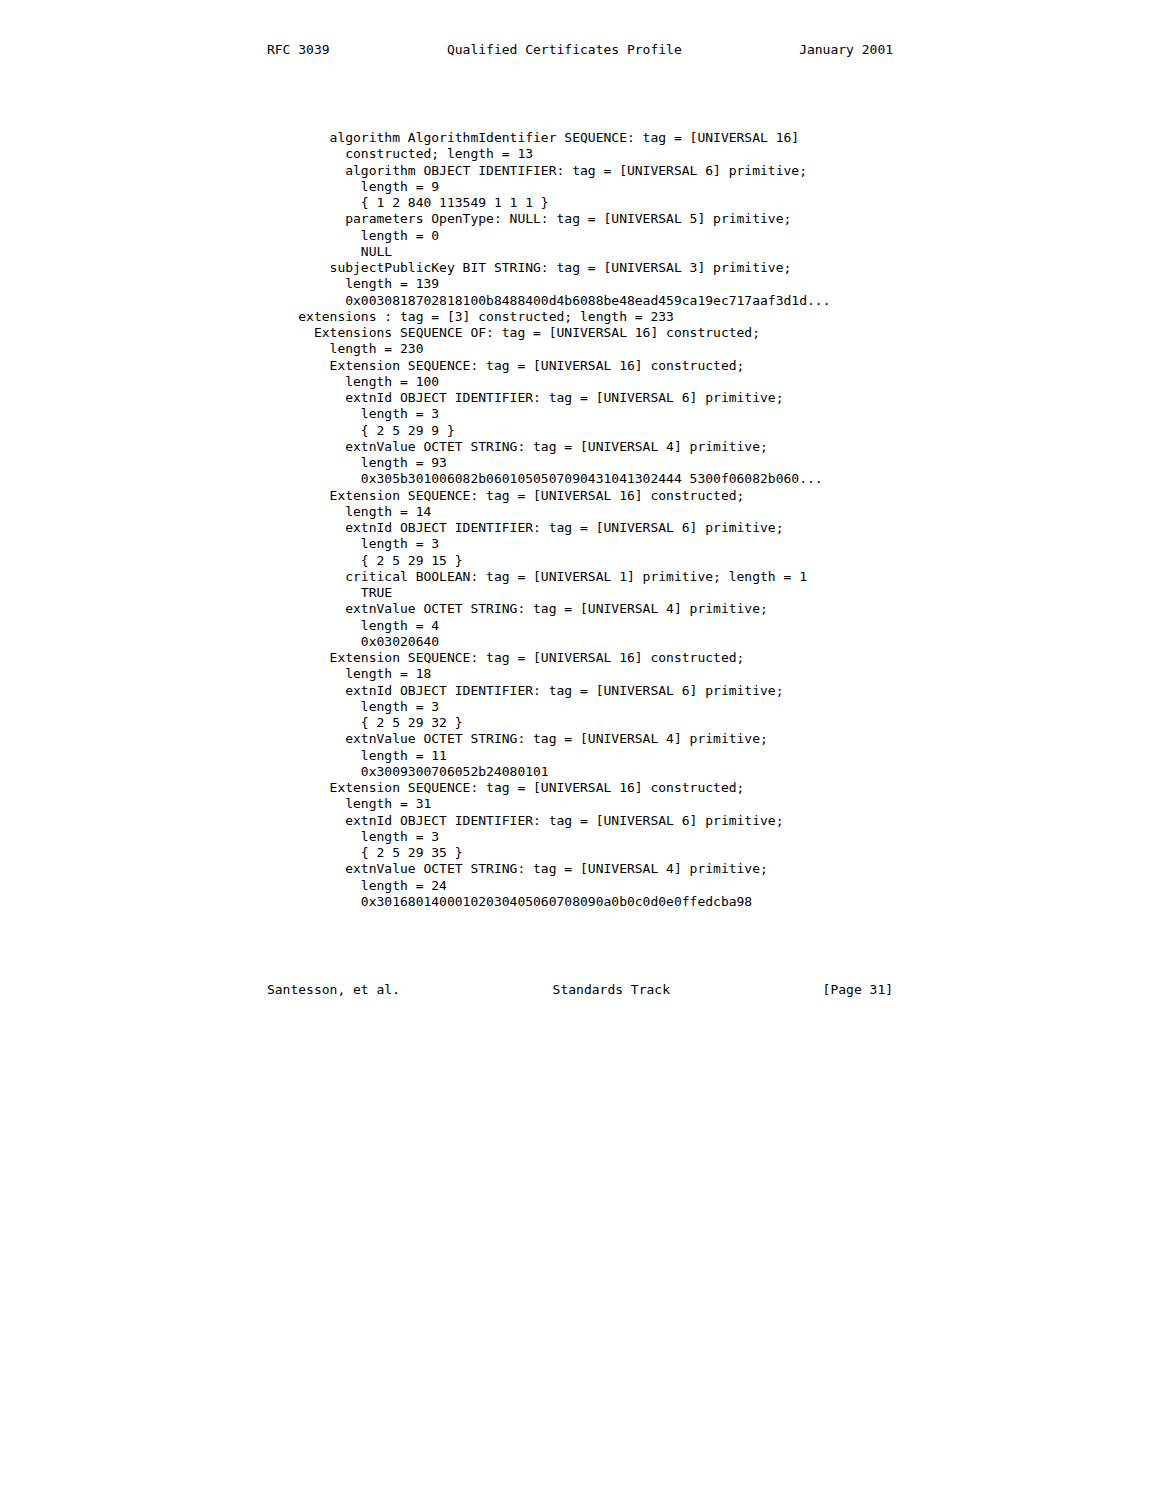RFC 3039 Qualified Certificates Profile January 2001
        algorithm AlgorithmIdentifier SEQUENCE: tag = [UNIVERSAL 16]
          constructed; length = 13
          algorithm OBJECT IDENTIFIER: tag = [UNIVERSAL 6] primitive;
            length = 9
            { 1 2 840 113549 1 1 1 }
          parameters OpenType: NULL: tag = [UNIVERSAL 5] primitive;
            length = 0
            NULL
        subjectPublicKey BIT STRING: tag = [UNIVERSAL 3] primitive;
          length = 139
          0x0030818702818100b8488400d4b6088be48ead459ca19ec717aaf3d1d...
    extensions : tag = [3] constructed; length = 233
      Extensions SEQUENCE OF: tag = [UNIVERSAL 16] constructed;
        length = 230
        Extension SEQUENCE: tag = [UNIVERSAL 16] constructed;
          length = 100
          extnId OBJECT IDENTIFIER: tag = [UNIVERSAL 6] primitive;
            length = 3
            { 2 5 29 9 }
          extnValue OCTET STRING: tag = [UNIVERSAL 4] primitive;
            length = 93
            0x305b301006082b0601050507090431041302444 5300f06082b060...
        Extension SEQUENCE: tag = [UNIVERSAL 16] constructed;
          length = 14
          extnId OBJECT IDENTIFIER: tag = [UNIVERSAL 6] primitive;
            length = 3
            { 2 5 29 15 }
          critical BOOLEAN: tag = [UNIVERSAL 1] primitive; length = 1
            TRUE
          extnValue OCTET STRING: tag = [UNIVERSAL 4] primitive;
            length = 4
            0x03020640
        Extension SEQUENCE: tag = [UNIVERSAL 16] constructed;
          length = 18
          extnId OBJECT IDENTIFIER: tag = [UNIVERSAL 6] primitive;
            length = 3
            { 2 5 29 32 }
          extnValue OCTET STRING: tag = [UNIVERSAL 4] primitive;
            length = 11
            0x3009300706052b24080101
        Extension SEQUENCE: tag = [UNIVERSAL 16] constructed;
          length = 31
          extnId OBJECT IDENTIFIER: tag = [UNIVERSAL 6] primitive;
            length = 3
            { 2 5 29 35 }
          extnValue OCTET STRING: tag = [UNIVERSAL 4] primitive;
            length = 24
            0x30168014000102030405060708090a0b0c0d0e0ffedcba98
Santesson, et al. Standards Track [Page 31]